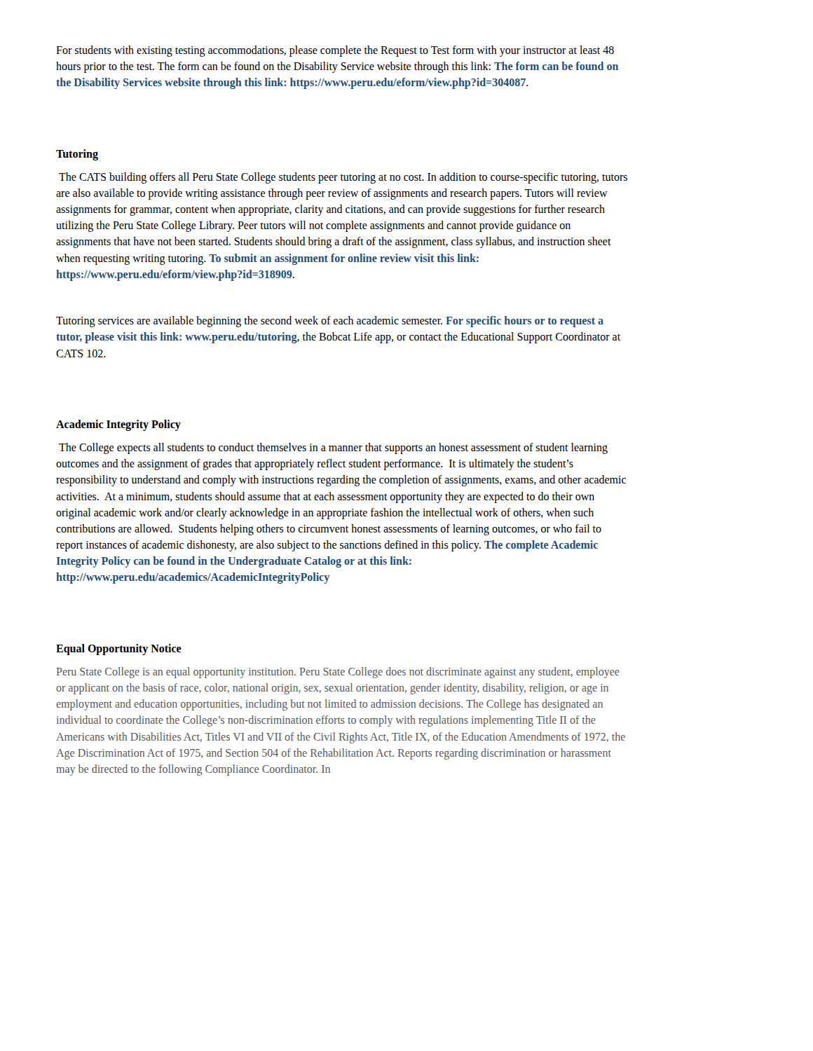For students with existing testing accommodations, please complete the Request to Test form with your instructor at least 48 hours prior to the test. The form can be found on the Disability Service website through this link: The form can be found on the Disability Services website through this link: https://www.peru.edu/eform/view.php?id=304087.
Tutoring
The CATS building offers all Peru State College students peer tutoring at no cost. In addition to course-specific tutoring, tutors are also available to provide writing assistance through peer review of assignments and research papers. Tutors will review assignments for grammar, content when appropriate, clarity and citations, and can provide suggestions for further research utilizing the Peru State College Library. Peer tutors will not complete assignments and cannot provide guidance on assignments that have not been started. Students should bring a draft of the assignment, class syllabus, and instruction sheet when requesting writing tutoring. To submit an assignment for online review visit this link: https://www.peru.edu/eform/view.php?id=318909.
Tutoring services are available beginning the second week of each academic semester. For specific hours or to request a tutor, please visit this link: www.peru.edu/tutoring, the Bobcat Life app, or contact the Educational Support Coordinator at CATS 102.
Academic Integrity Policy
The College expects all students to conduct themselves in a manner that supports an honest assessment of student learning outcomes and the assignment of grades that appropriately reflect student performance. It is ultimately the student’s responsibility to understand and comply with instructions regarding the completion of assignments, exams, and other academic activities. At a minimum, students should assume that at each assessment opportunity they are expected to do their own original academic work and/or clearly acknowledge in an appropriate fashion the intellectual work of others, when such contributions are allowed. Students helping others to circumvent honest assessments of learning outcomes, or who fail to report instances of academic dishonesty, are also subject to the sanctions defined in this policy. The complete Academic Integrity Policy can be found in the Undergraduate Catalog or at this link: http://www.peru.edu/academics/AcademicIntegrityPolicy
Equal Opportunity Notice
Peru State College is an equal opportunity institution. Peru State College does not discriminate against any student, employee or applicant on the basis of race, color, national origin, sex, sexual orientation, gender identity, disability, religion, or age in employment and education opportunities, including but not limited to admission decisions. The College has designated an individual to coordinate the College’s non-discrimination efforts to comply with regulations implementing Title II of the Americans with Disabilities Act, Titles VI and VII of the Civil Rights Act, Title IX, of the Education Amendments of 1972, the Age Discrimination Act of 1975, and Section 504 of the Rehabilitation Act. Reports regarding discrimination or harassment may be directed to the following Compliance Coordinator. In